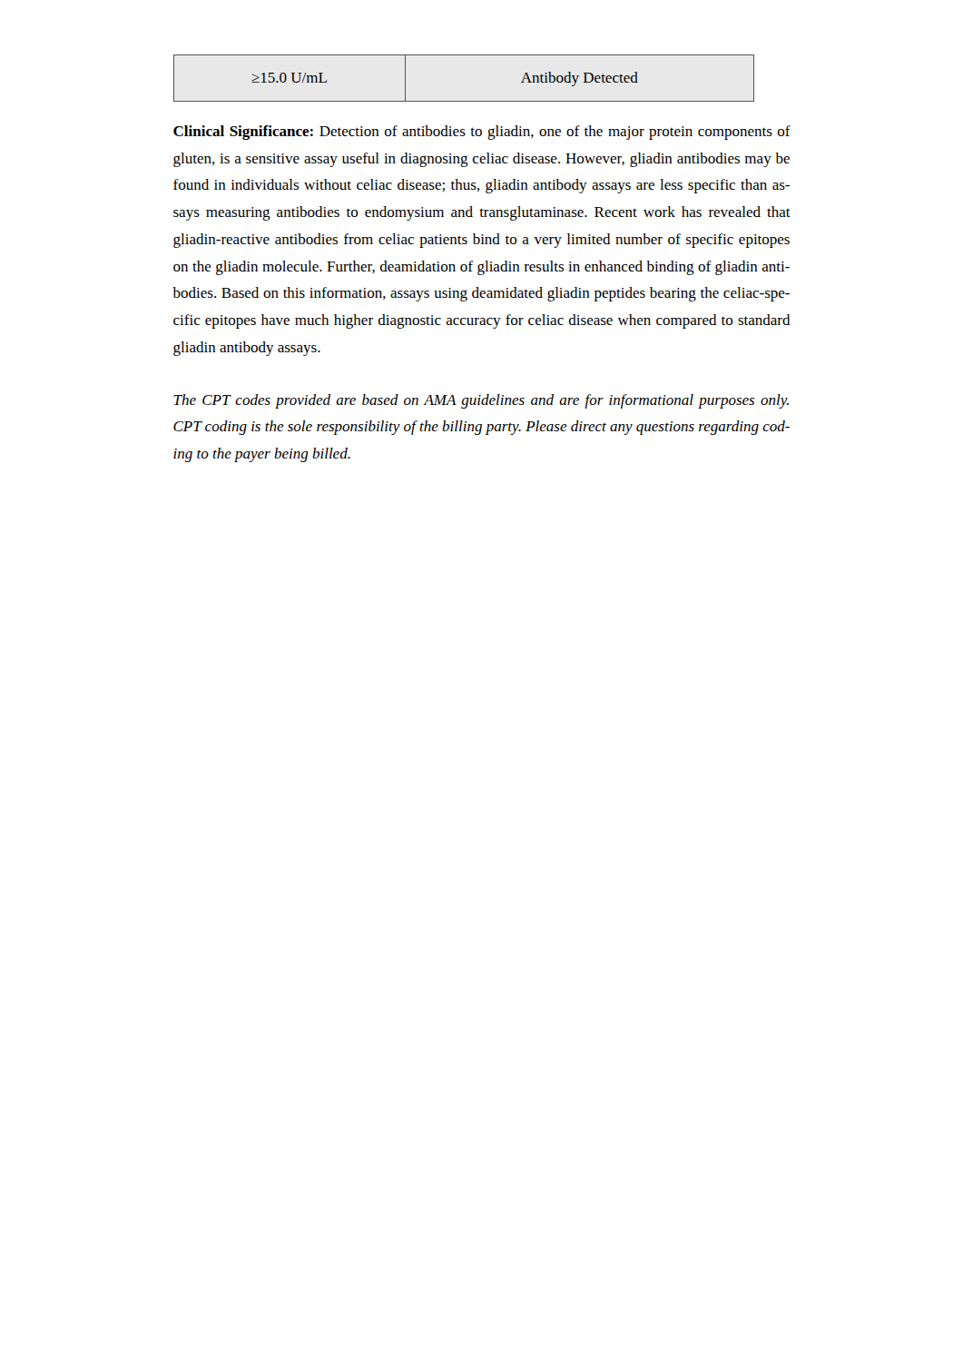| ≥15.0 U/mL | Antibody Detected |
Clinical Significance: Detection of antibodies to gliadin, one of the major protein components of gluten, is a sensitive assay useful in diagnosing celiac disease. However, gliadin antibodies may be found in individuals without celiac disease; thus, gliadin antibody assays are less specific than assays measuring antibodies to endomysium and transglutaminase. Recent work has revealed that gliadin-reactive antibodies from celiac patients bind to a very limited number of specific epitopes on the gliadin molecule. Further, deamidation of gliadin results in enhanced binding of gliadin antibodies. Based on this information, assays using deamidated gliadin peptides bearing the celiac-specific epitopes have much higher diagnostic accuracy for celiac disease when compared to standard gliadin antibody assays.
The CPT codes provided are based on AMA guidelines and are for informational purposes only. CPT coding is the sole responsibility of the billing party. Please direct any questions regarding coding to the payer being billed.